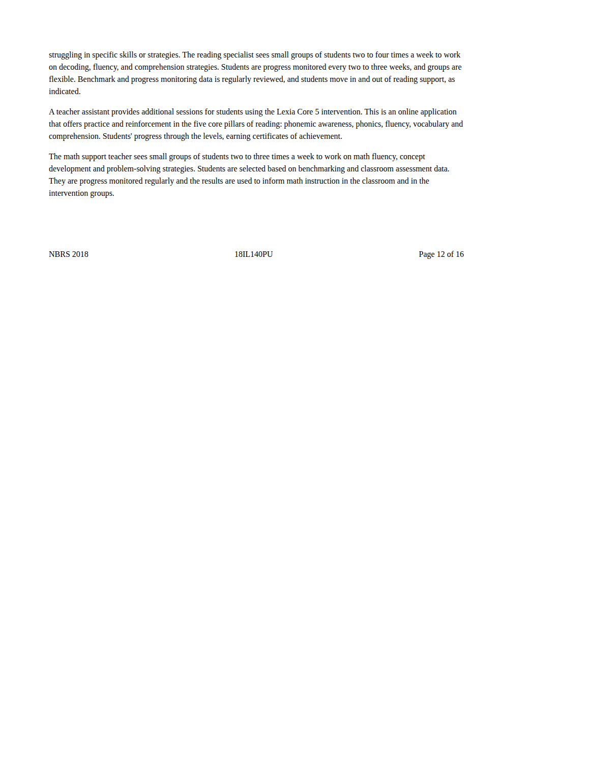struggling in specific skills or strategies. The reading specialist sees small groups of students two to four times a week to work on decoding, fluency, and comprehension strategies. Students are progress monitored every two to three weeks, and groups are flexible. Benchmark and progress monitoring data is regularly reviewed, and students move in and out of reading support, as indicated.
A teacher assistant provides additional sessions for students using the Lexia Core 5 intervention. This is an online application that offers practice and reinforcement in the five core pillars of reading: phonemic awareness, phonics, fluency, vocabulary and comprehension. Students' progress through the levels, earning certificates of achievement.
The math support teacher sees small groups of students two to three times a week to work on math fluency, concept development and problem-solving strategies. Students are selected based on benchmarking and classroom assessment data. They are progress monitored regularly and the results are used to inform math instruction in the classroom and in the intervention groups.
NBRS 2018 18IL140PU Page 12 of 16